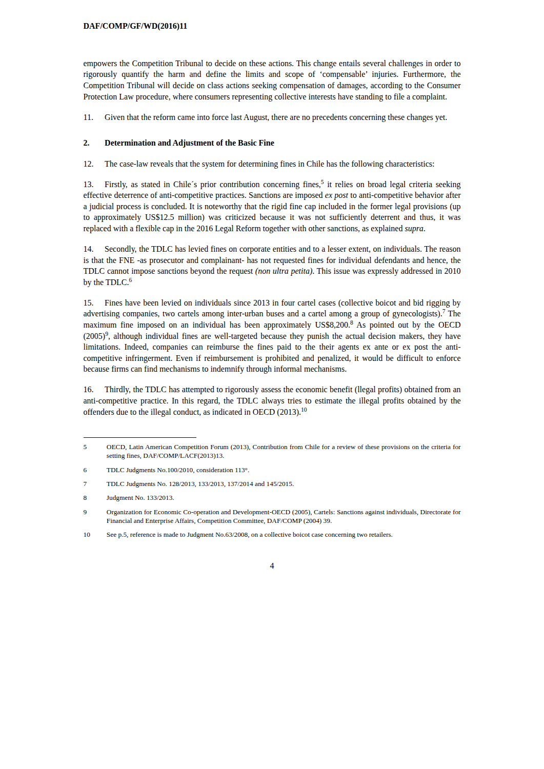DAF/COMP/GF/WD(2016)11
empowers the Competition Tribunal to decide on these actions. This change entails several challenges in order to rigorously quantify the harm and define the limits and scope of ‘compensable’ injuries. Furthermore, the Competition Tribunal will decide on class actions seeking compensation of damages, according to the Consumer Protection Law procedure, where consumers representing collective interests have standing to file a complaint.
11. Given that the reform came into force last August, there are no precedents concerning these changes yet.
2. Determination and Adjustment of the Basic Fine
12. The case-law reveals that the system for determining fines in Chile has the following characteristics:
13. Firstly, as stated in Chile´s prior contribution concerning fines,5 it relies on broad legal criteria seeking effective deterrence of anti-competitive practices. Sanctions are imposed ex post to anti-competitive behavior after a judicial process is concluded. It is noteworthy that the rigid fine cap included in the former legal provisions (up to approximately US$12.5 million) was criticized because it was not sufficiently deterrent and thus, it was replaced with a flexible cap in the 2016 Legal Reform together with other sanctions, as explained supra.
14. Secondly, the TDLC has levied fines on corporate entities and to a lesser extent, on individuals. The reason is that the FNE -as prosecutor and complainant- has not requested fines for individual defendants and hence, the TDLC cannot impose sanctions beyond the request (non ultra petita). This issue was expressly addressed in 2010 by the TDLC.6
15. Fines have been levied on individuals since 2013 in four cartel cases (collective boicot and bid rigging by advertising companies, two cartels among inter-urban buses and a cartel among a group of gynecologists).7 The maximum fine imposed on an individual has been approximately US$8,200.8 As pointed out by the OECD (2005)9, although individual fines are well-targeted because they punish the actual decision makers, they have limitations. Indeed, companies can reimburse the fines paid to the their agents ex ante or ex post the anti-competitive infringerment. Even if reimbursement is prohibited and penalized, it would be difficult to enforce because firms can find mechanisms to indemnify through informal mechanisms.
16. Thirdly, the TDLC has attempted to rigorously assess the economic benefit (llegal profits) obtained from an anti-competitive practice. In this regard, the TDLC always tries to estimate the illegal profits obtained by the offenders due to the illegal conduct, as indicated in OECD (2013).10
5 OECD, Latin American Competition Forum (2013), Contribution from Chile for a review of these provisions on the criteria for setting fines, DAF/COMP/LACF(2013)13.
6 TDLC Judgments No.100/2010, consideration 113°.
7 TDLC Judgments No. 128/2013, 133/2013, 137/2014 and 145/2015.
8 Judgment No. 133/2013.
9 Organization for Economic Co-operation and Development-OECD (2005), Cartels: Sanctions against individuals, Directorate for Financial and Enterprise Affairs, Competition Committee, DAF/COMP (2004) 39.
10 See p.5, reference is made to Judgment No.63/2008, on a collective boicot case concerning two retailers.
4